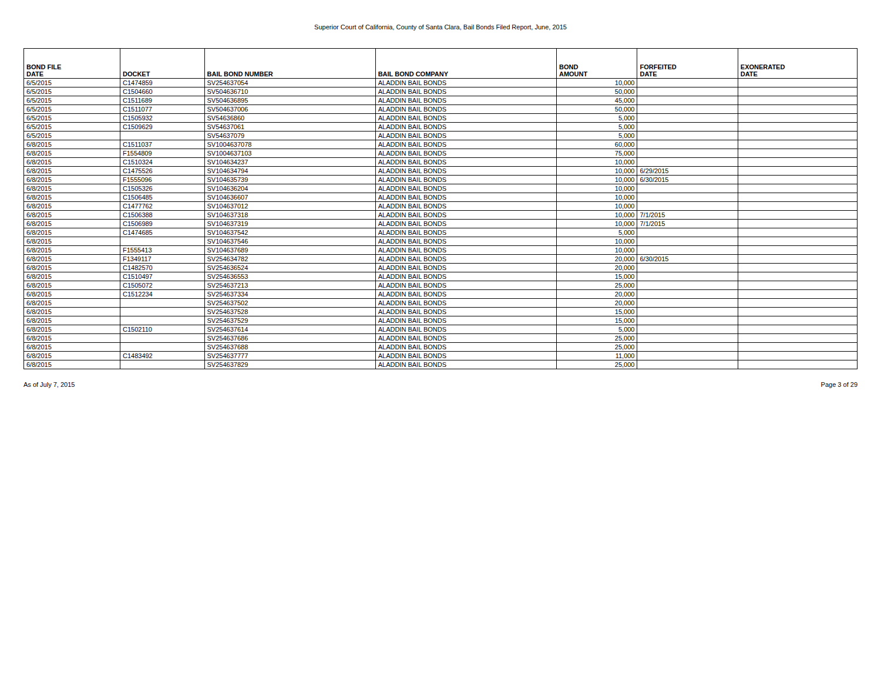Superior Court of California, County of Santa Clara, Bail Bonds Filed Report, June, 2015
| BOND FILE DATE | DOCKET | BAIL BOND NUMBER | BAIL BOND COMPANY | BOND AMOUNT | FORFEITED DATE | EXONERATED DATE |
| --- | --- | --- | --- | --- | --- | --- |
| 6/5/2015 | C1474859 | SV254637054 | ALADDIN BAIL BONDS | 10,000 | | |
| 6/5/2015 | C1504660 | SV504636710 | ALADDIN BAIL BONDS | 50,000 | | |
| 6/5/2015 | C1511689 | SV504636895 | ALADDIN BAIL BONDS | 45,000 | | |
| 6/5/2015 | C1511077 | SV504637006 | ALADDIN BAIL BONDS | 50,000 | | |
| 6/5/2015 | C1505932 | SV54636860 | ALADDIN BAIL BONDS | 5,000 | | |
| 6/5/2015 | C1509629 | SV54637061 | ALADDIN BAIL BONDS | 5,000 | | |
| 6/5/2015 | | SV54637079 | ALADDIN BAIL BONDS | 5,000 | | |
| 6/8/2015 | C1511037 | SV1004637078 | ALADDIN BAIL BONDS | 60,000 | | |
| 6/8/2015 | F1554809 | SV1004637103 | ALADDIN BAIL BONDS | 75,000 | | |
| 6/8/2015 | C1510324 | SV104634237 | ALADDIN BAIL BONDS | 10,000 | | |
| 6/8/2015 | C1475526 | SV104634794 | ALADDIN BAIL BONDS | 10,000 | 6/29/2015 | |
| 6/8/2015 | F1555096 | SV104635739 | ALADDIN BAIL BONDS | 10,000 | 6/30/2015 | |
| 6/8/2015 | C1505326 | SV104636204 | ALADDIN BAIL BONDS | 10,000 | | |
| 6/8/2015 | C1506485 | SV104636607 | ALADDIN BAIL BONDS | 10,000 | | |
| 6/8/2015 | C1477762 | SV104637012 | ALADDIN BAIL BONDS | 10,000 | | |
| 6/8/2015 | C1506388 | SV104637318 | ALADDIN BAIL BONDS | 10,000 | 7/1/2015 | |
| 6/8/2015 | C1506989 | SV104637319 | ALADDIN BAIL BONDS | 10,000 | 7/1/2015 | |
| 6/8/2015 | C1474685 | SV104637542 | ALADDIN BAIL BONDS | 5,000 | | |
| 6/8/2015 | | SV104637546 | ALADDIN BAIL BONDS | 10,000 | | |
| 6/8/2015 | F1555413 | SV104637689 | ALADDIN BAIL BONDS | 10,000 | | |
| 6/8/2015 | F1349117 | SV254634782 | ALADDIN BAIL BONDS | 20,000 | 6/30/2015 | |
| 6/8/2015 | C1482570 | SV254636524 | ALADDIN BAIL BONDS | 20,000 | | |
| 6/8/2015 | C1510497 | SV254636553 | ALADDIN BAIL BONDS | 15,000 | | |
| 6/8/2015 | C1505072 | SV254637213 | ALADDIN BAIL BONDS | 25,000 | | |
| 6/8/2015 | C1512234 | SV254637334 | ALADDIN BAIL BONDS | 20,000 | | |
| 6/8/2015 | | SV254637502 | ALADDIN BAIL BONDS | 20,000 | | |
| 6/8/2015 | | SV254637528 | ALADDIN BAIL BONDS | 15,000 | | |
| 6/8/2015 | | SV254637529 | ALADDIN BAIL BONDS | 15,000 | | |
| 6/8/2015 | C1502110 | SV254637614 | ALADDIN BAIL BONDS | 5,000 | | |
| 6/8/2015 | | SV254637686 | ALADDIN BAIL BONDS | 25,000 | | |
| 6/8/2015 | | SV254637688 | ALADDIN BAIL BONDS | 25,000 | | |
| 6/8/2015 | C1483492 | SV254637777 | ALADDIN BAIL BONDS | 11,000 | | |
| 6/8/2015 | | SV254637829 | ALADDIN BAIL BONDS | 25,000 | | |
As of July 7, 2015 Page 3 of 29